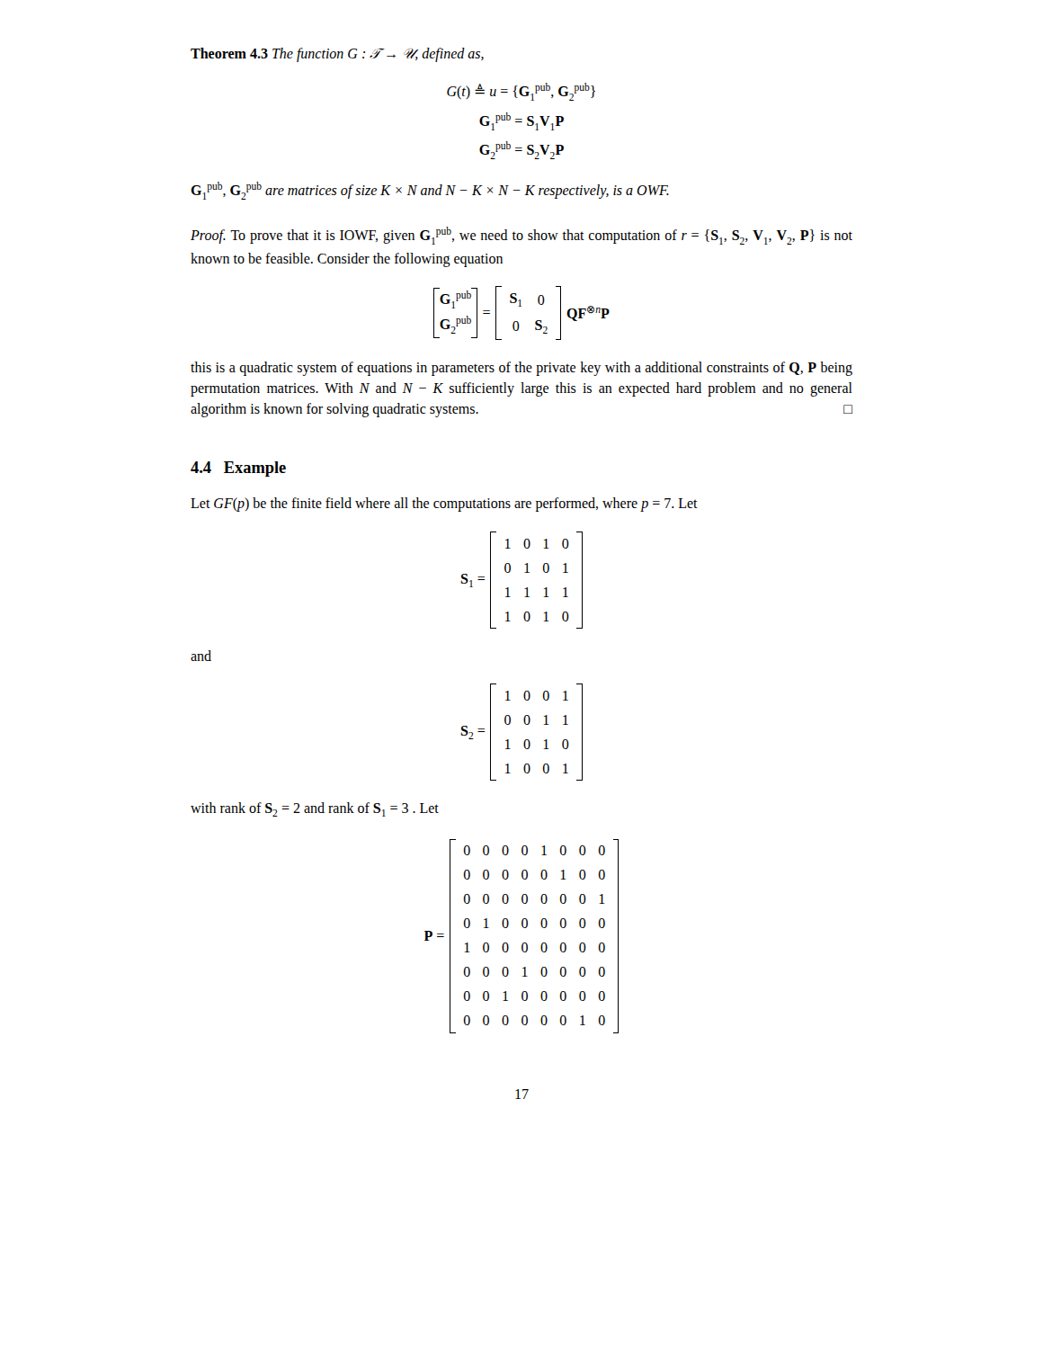Theorem 4.3 The function G : 𝒯 → 𝒰, defined as,
G(t) ≜ u = {G1pub, G2pub}
G1pub = S1V1P
G2pub = S2V2P
G1pub, G2pub are matrices of size K × N and N − K × N − K respectively, is a OWF.
Proof. To prove that it is IOWF, given G1pub, we need to show that computation of r = {S1, S2, V1, V2, P} is not known to be feasible. Consider the following equation
G1pub
G2pub
=
| S 1 | 0 |
| 0 | S 2 |
QF⊗nP
this is a quadratic system of equations in parameters of the private key with a additional constraints of Q, P being permutation matrices. With N and N − K sufficiently large this is an expected hard problem and no general algorithm is known for solving quadratic systems. □
4.4 Example
Let GF(p) be the finite field where all the computations are performed, where p = 7. Let
S1 =
| 1 | 0 | 1 | 0 |
| 0 | 1 | 0 | 1 |
| 1 | 1 | 1 | 1 |
| 1 | 0 | 1 | 0 |
and
S2 =
| 1 | 0 | 0 | 1 |
| 0 | 0 | 1 | 1 |
| 1 | 0 | 1 | 0 |
| 1 | 0 | 0 | 1 |
with rank of S2 = 2 and rank of S1 = 3 . Let
P =
| 0 | 0 | 0 | 0 | 1 | 0 | 0 | 0 |
| 0 | 0 | 0 | 0 | 0 | 1 | 0 | 0 |
| 0 | 0 | 0 | 0 | 0 | 0 | 0 | 1 |
| 0 | 1 | 0 | 0 | 0 | 0 | 0 | 0 |
| 1 | 0 | 0 | 0 | 0 | 0 | 0 | 0 |
| 0 | 0 | 0 | 1 | 0 | 0 | 0 | 0 |
| 0 | 0 | 1 | 0 | 0 | 0 | 0 | 0 |
| 0 | 0 | 0 | 0 | 0 | 0 | 1 | 0 |
17